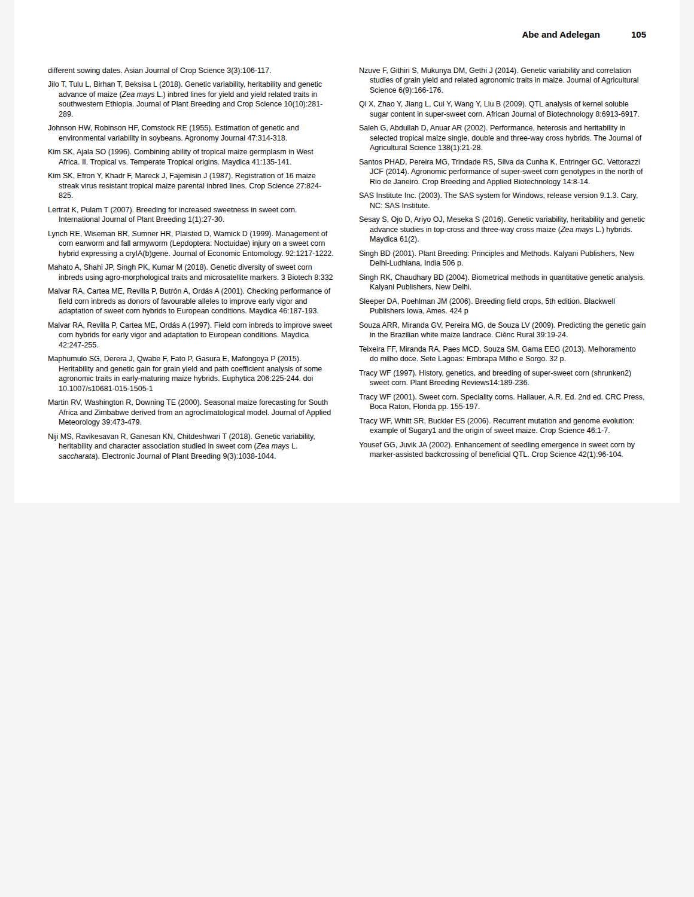Abe and Adelegan 105
different sowing dates. Asian Journal of Crop Science 3(3):106-117.
Jilo T, Tulu L, Birhan T, Beksisa L (2018). Genetic variability, heritability and genetic advance of maize (Zea mays L.) inbred lines for yield and yield related traits in southwestern Ethiopia. Journal of Plant Breeding and Crop Science 10(10):281-289.
Johnson HW, Robinson HF, Comstock RE (1955). Estimation of genetic and environmental variability in soybeans. Agronomy Journal 47:314-318.
Kim SK, Ajala SO (1996). Combining ability of tropical maize germplasm in West Africa. II. Tropical vs. Temperate Tropical origins. Maydica 41:135-141.
Kim SK, Efron Y, Khadr F, Mareck J, Fajemisin J (1987). Registration of 16 maize streak virus resistant tropical maize parental inbred lines. Crop Science 27:824-825.
Lertrat K, Pulam T (2007). Breeding for increased sweetness in sweet corn. International Journal of Plant Breeding 1(1):27-30.
Lynch RE, Wiseman BR, Sumner HR, Plaisted D, Warnick D (1999). Management of corn earworm and fall armyworm (Lepdoptera: Noctuidae) injury on a sweet corn hybrid expressing a cryIA(b)gene. Journal of Economic Entomology. 92:1217-1222.
Mahato A, Shahi JP, Singh PK, Kumar M (2018). Genetic diversity of sweet corn inbreds using agro-morphological traits and microsatellite markers. 3 Biotech 8:332
Malvar RA, Cartea ME, Revilla P, Butrón A, Ordás A (2001). Checking performance of field corn inbreds as donors of favourable alleles to improve early vigor and adaptation of sweet corn hybrids to European conditions. Maydica 46:187-193.
Malvar RA, Revilla P, Cartea ME, Ordás A (1997). Field corn inbreds to improve sweet corn hybrids for early vigor and adaptation to European conditions. Maydica 42:247-255.
Maphumulo SG, Derera J, Qwabe F, Fato P, Gasura E, Mafongoya P (2015). Heritability and genetic gain for grain yield and path coefficient analysis of some agronomic traits in early-maturing maize hybrids. Euphytica 206:225-244. doi 10.1007/s10681-015-1505-1
Martin RV, Washington R, Downing TE (2000). Seasonal maize forecasting for South Africa and Zimbabwe derived from an agroclimatological model. Journal of Applied Meteorology 39:473-479.
Niji MS, Ravikesavan R, Ganesan KN, Chitdeshwari T (2018). Genetic variability, heritability and character association studied in sweet corn (Zea mays L. saccharata). Electronic Journal of Plant Breeding 9(3):1038-1044.
Nzuve F, Githiri S, Mukunya DM, Gethi J (2014). Genetic variability and correlation studies of grain yield and related agronomic traits in maize. Journal of Agricultural Science 6(9):166-176.
Qi X, Zhao Y, Jiang L, Cui Y, Wang Y, Liu B (2009). QTL analysis of kernel soluble sugar content in super-sweet corn. African Journal of Biotechnology 8:6913-6917.
Saleh G, Abdullah D, Anuar AR (2002). Performance, heterosis and heritability in selected tropical maize single, double and three-way cross hybrids. The Journal of Agricultural Science 138(1):21-28.
Santos PHAD, Pereira MG, Trindade RS, Silva da Cunha K, Entringer GC, Vettorazzi JCF (2014). Agronomic performance of super-sweet corn genotypes in the north of Rio de Janeiro. Crop Breeding and Applied Biotechnology 14:8-14.
SAS Institute Inc. (2003). The SAS system for Windows, release version 9.1.3. Cary, NC: SAS Institute.
Sesay S, Ojo D, Ariyo OJ, Meseka S (2016). Genetic variability, heritability and genetic advance studies in top-cross and three-way cross maize (Zea mays L.) hybrids. Maydica 61(2).
Singh BD (2001). Plant Breeding: Principles and Methods. Kalyani Publishers, New Delhi-Ludhiana, India 506 p.
Singh RK, Chaudhary BD (2004). Biometrical methods in quantitative genetic analysis. Kalyani Publishers, New Delhi.
Sleeper DA, Poehlman JM (2006). Breeding field crops, 5th edition. Blackwell Publishers Iowa, Ames. 424 p
Souza ARR, Miranda GV, Pereira MG, de Souza LV (2009). Predicting the genetic gain in the Brazilian white maize landrace. Ciênc Rural 39:19-24.
Teixeira FF, Miranda RA, Paes MCD, Souza SM, Gama EEG (2013). Melhoramento do milho doce. Sete Lagoas: Embrapa Milho e Sorgo. 32 p.
Tracy WF (1997). History, genetics, and breeding of super-sweet corn (shrunken2) sweet corn. Plant Breeding Reviews14:189-236.
Tracy WF (2001). Sweet corn. Speciality corns. Hallauer, A.R. Ed. 2nd ed. CRC Press, Boca Raton, Florida pp. 155-197.
Tracy WF, Whitt SR, Buckler ES (2006). Recurrent mutation and genome evolution: example of Sugary1 and the origin of sweet maize. Crop Science 46:1-7.
Yousef GG, Juvik JA (2002). Enhancement of seedling emergence in sweet corn by marker-assisted backcrossing of beneficial QTL. Crop Science 42(1):96-104.